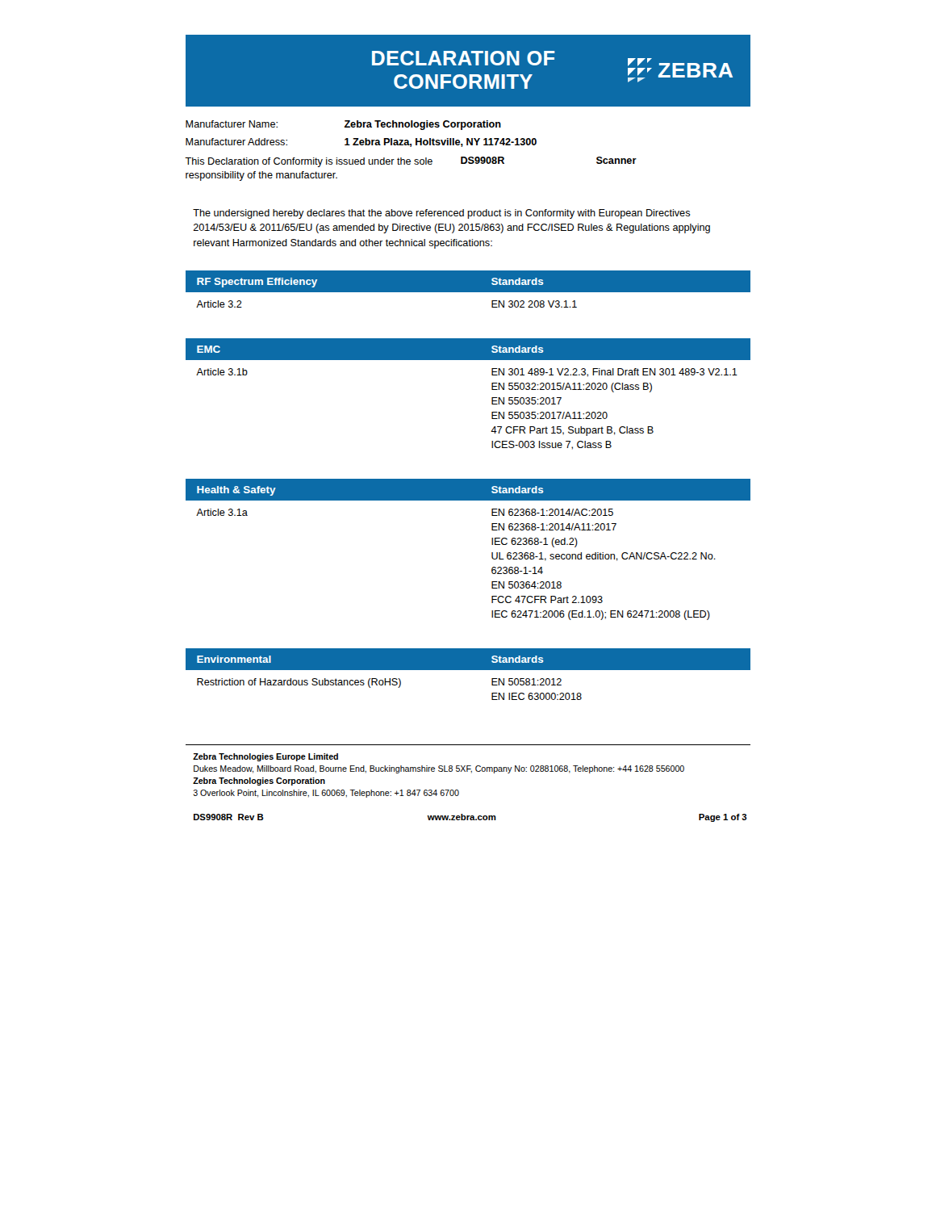DECLARATION OF CONFORMITY
ZEBRA
Manufacturer Name:
Zebra Technologies Corporation
Manufacturer Address:
1 Zebra Plaza, Holtsville, NY 11742-1300
This Declaration of Conformity is issued under the sole responsibility of the manufacturer.
DS9908R
Scanner
The undersigned hereby declares that the above referenced product is in Conformity with European Directives 2014/53/EU & 2011/65/EU (as amended by Directive (EU) 2015/863) and FCC/ISED Rules & Regulations applying relevant Harmonized Standards and other technical specifications:
| RF Spectrum Efficiency | Standards |
| --- | --- |
| Article 3.2 | EN 302 208 V3.1.1 |
| EMC | Standards |
| --- | --- |
| Article 3.1b | EN 301 489-1 V2.2.3, Final Draft EN 301 489-3 V2.1.1 EN 55032:2015/A11:2020 (Class B) EN 55035:2017 EN 55035:2017/A11:2020 47 CFR Part 15, Subpart B, Class B ICES-003 Issue 7, Class B |
| Health & Safety | Standards |
| --- | --- |
| Article 3.1a | EN 62368-1:2014/AC:2015 EN 62368-1:2014/A11:2017 IEC 62368-1 (ed.2) UL 62368-1, second edition, CAN/CSA-C22.2 No. 62368-1-14 EN 50364:2018 FCC 47CFR Part 2.1093 IEC 62471:2006 (Ed.1.0); EN 62471:2008 (LED) |
| Environmental | Standards |
| --- | --- |
| Restriction of Hazardous Substances (RoHS) | EN 50581:2012 EN IEC 63000:2018 |
Zebra Technologies Europe Limited
Dukes Meadow, Millboard Road, Bourne End, Buckinghamshire SL8 5XF, Company No: 02881068, Telephone: +44 1628 556000
Zebra Technologies Corporation
3 Overlook Point, Lincolnshire, IL 60069, Telephone: +1 847 634 6700
DS9908R Rev B
www.zebra.com
Page 1 of 3